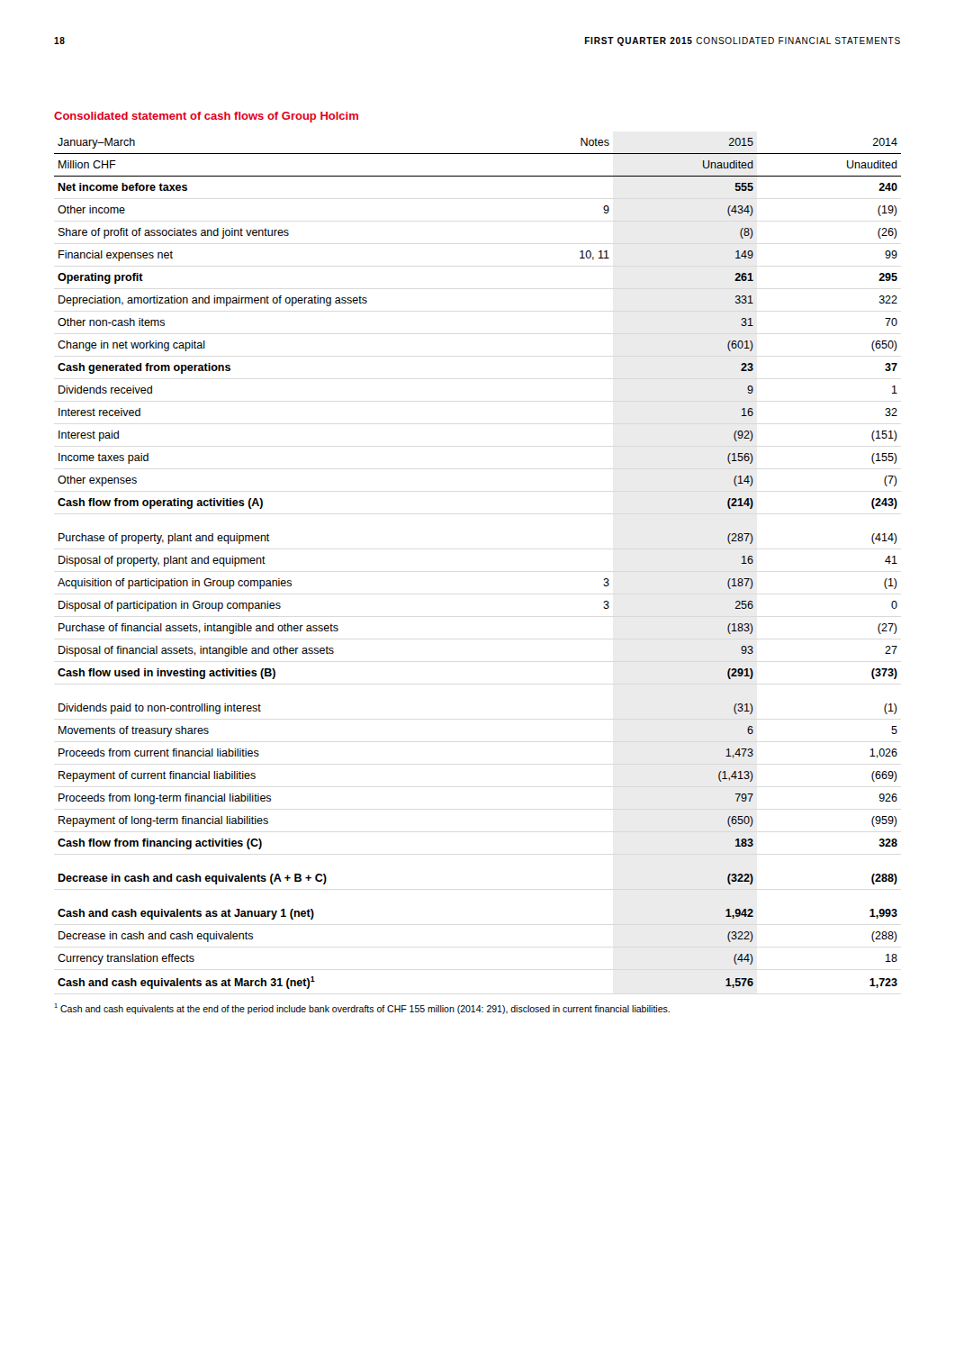18
First Quarter 2015 Consolidated Financial Statements
Consolidated statement of cash flows of Group Holcim
| January–March | Notes | 2015 | 2014 |
| --- | --- | --- | --- |
| Million CHF | | Unaudited | Unaudited |
| Net income before taxes | | 555 | 240 |
| Other income | 9 | (434) | (19) |
| Share of profit of associates and joint ventures | | (8) | (26) |
| Financial expenses net | 10, 11 | 149 | 99 |
| Operating profit | | 261 | 295 |
| Depreciation, amortization and impairment of operating assets | | 331 | 322 |
| Other non-cash items | | 31 | 70 |
| Change in net working capital | | (601) | (650) |
| Cash generated from operations | | 23 | 37 |
| Dividends received | | 9 | 1 |
| Interest received | | 16 | 32 |
| Interest paid | | (92) | (151) |
| Income taxes paid | | (156) | (155) |
| Other expenses | | (14) | (7) |
| Cash flow from operating activities (A) | | (214) | (243) |
| Purchase of property, plant and equipment | | (287) | (414) |
| Disposal of property, plant and equipment | | 16 | 41 |
| Acquisition of participation in Group companies | 3 | (187) | (1) |
| Disposal of participation in Group companies | 3 | 256 | 0 |
| Purchase of financial assets, intangible and other assets | | (183) | (27) |
| Disposal of financial assets, intangible and other assets | | 93 | 27 |
| Cash flow used in investing activities (B) | | (291) | (373) |
| Dividends paid to non-controlling interest | | (31) | (1) |
| Movements of treasury shares | | 6 | 5 |
| Proceeds from current financial liabilities | | 1,473 | 1,026 |
| Repayment of current financial liabilities | | (1,413) | (669) |
| Proceeds from long-term financial liabilities | | 797 | 926 |
| Repayment of long-term financial liabilities | | (650) | (959) |
| Cash flow from financing activities (C) | | 183 | 328 |
| Decrease in cash and cash equivalents (A + B + C) | | (322) | (288) |
| Cash and cash equivalents as at January 1 (net) | | 1,942 | 1,993 |
| Decrease in cash and cash equivalents | | (322) | (288) |
| Currency translation effects | | (44) | 18 |
| Cash and cash equivalents as at March 31 (net) 1 | | 1,576 | 1,723 |
1 Cash and cash equivalents at the end of the period include bank overdrafts of CHF 155 million (2014: 291), disclosed in current financial liabilities.